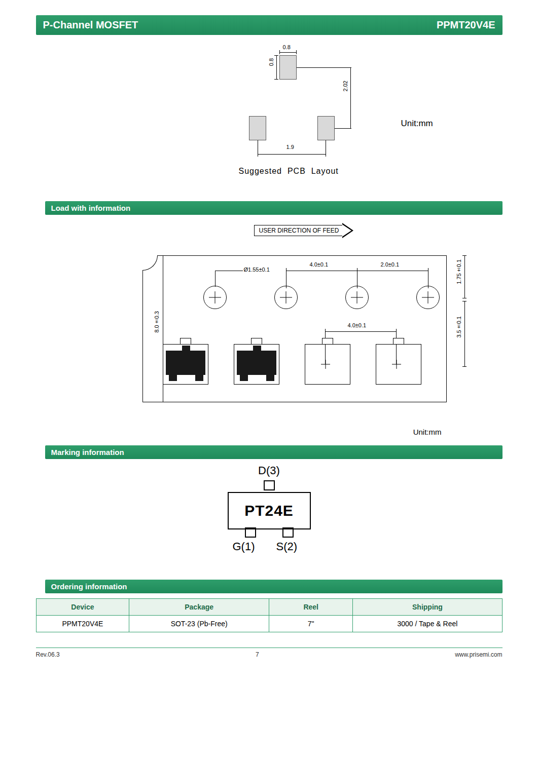P-Channel MOSFET PPMT20V4E
0.8
0.8
2.02
1.9
Unit:mm
Suggested PCB Layout
Load with information
USER DIRECTION OF FEED
Ø1.55±0.1
4.0±0.1
2.0±0.1
8.0±0.3
1.75±0.1
3.5±0.1
4.0±0.1
Unit:mm
Marking information
D(3)
PT24E
G(1)
S(2)
Ordering information
| Device | Package | Reel | Shipping |
| --- | --- | --- | --- |
| PPMT20V4E | SOT-23 (Pb-Free) | 7" | 3000 / Tape & Reel |
Rev.06.3 7 www.prisemi.com